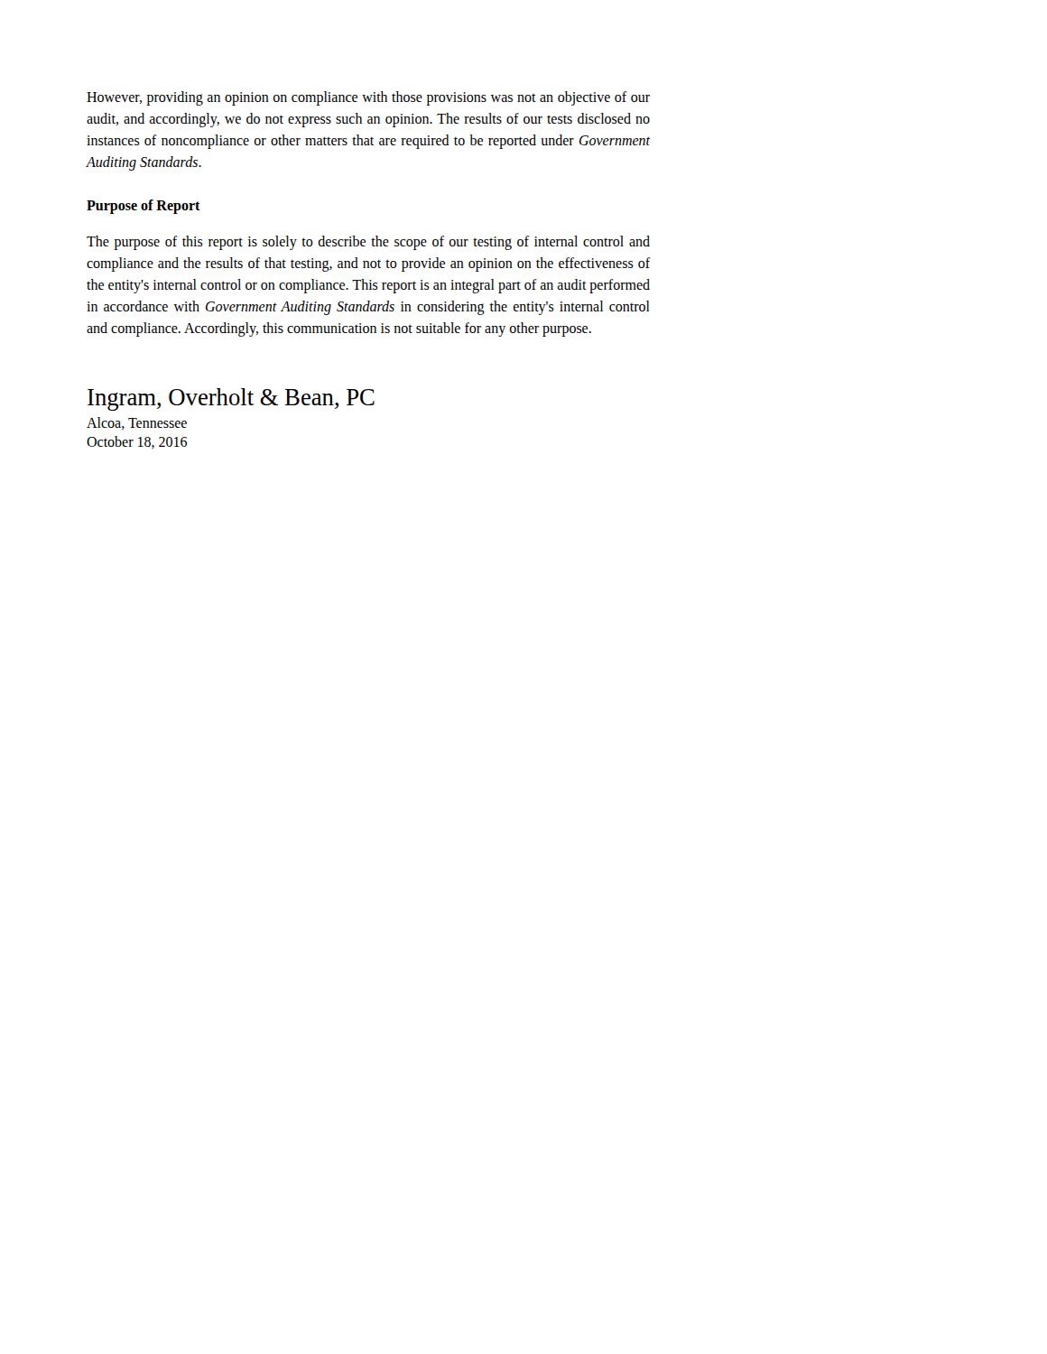However, providing an opinion on compliance with those provisions was not an objective of our audit, and accordingly, we do not express such an opinion. The results of our tests disclosed no instances of noncompliance or other matters that are required to be reported under Government Auditing Standards.
Purpose of Report
The purpose of this report is solely to describe the scope of our testing of internal control and compliance and the results of that testing, and not to provide an opinion on the effectiveness of the entity's internal control or on compliance. This report is an integral part of an audit performed in accordance with Government Auditing Standards in considering the entity's internal control and compliance. Accordingly, this communication is not suitable for any other purpose.
Ingram, Overholt & Bean, PC
Alcoa, Tennessee
October 18, 2016